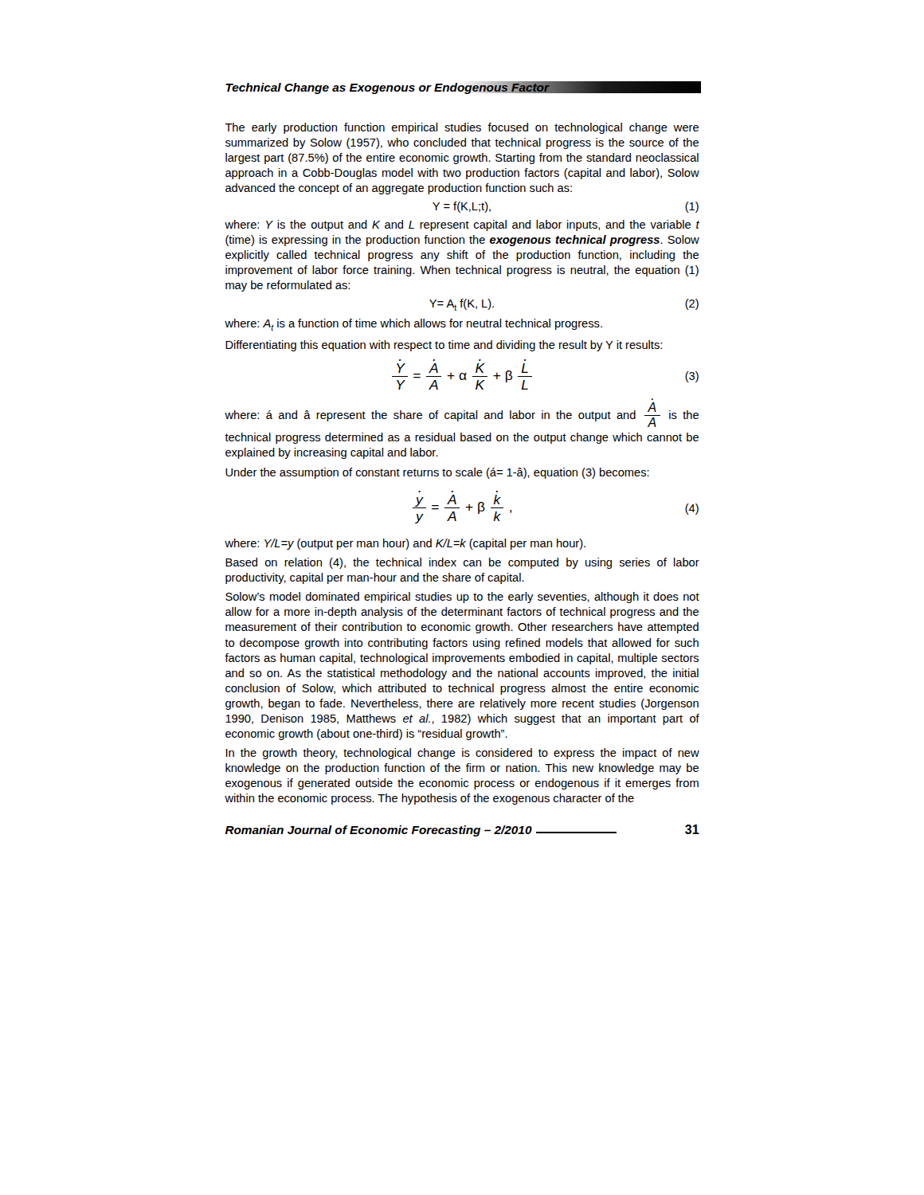Technical Change as Exogenous or Endogenous Factor
The early production function empirical studies focused on technological change were summarized by Solow (1957), who concluded that technical progress is the source of the largest part (87.5%) of the entire economic growth. Starting from the standard neoclassical approach in a Cobb-Douglas model with two production factors (capital and labor), Solow advanced the concept of an aggregate production function such as:
Y = f(K,L;t), (1)
where: Y is the output and K and L represent capital and labor inputs, and the variable t (time) is expressing in the production function the exogenous technical progress. Solow explicitly called technical progress any shift of the production function, including the improvement of labor force training. When technical progress is neutral, the equation (1) may be reformulated as:
Y= At f(K, L). (2)
where: At is a function of time which allows for neutral technical progress.
Differentiating this equation with respect to time and dividing the result by Y it results:
YY = AA + α KK + β LL (3)
where: á and â represent the share of capital and labor in the output and AA is the technical progress determined as a residual based on the output change which cannot be explained by increasing capital and labor.
Under the assumption of constant returns to scale (á= 1-â), equation (3) becomes:
yy = AA + β kk , (4)
where: Y/L=y (output per man hour) and K/L=k (capital per man hour).
Based on relation (4), the technical index can be computed by using series of labor productivity, capital per man-hour and the share of capital.
Solow’s model dominated empirical studies up to the early seventies, although it does not allow for a more in-depth analysis of the determinant factors of technical progress and the measurement of their contribution to economic growth. Other researchers have attempted to decompose growth into contributing factors using refined models that allowed for such factors as human capital, technological improvements embodied in capital, multiple sectors and so on. As the statistical methodology and the national accounts improved, the initial conclusion of Solow, which attributed to technical progress almost the entire economic growth, began to fade. Nevertheless, there are relatively more recent studies (Jorgenson 1990, Denison 1985, Matthews et al., 1982) which suggest that an important part of economic growth (about one-third) is “residual growth”.
In the growth theory, technological change is considered to express the impact of new knowledge on the production function of the firm or nation. This new knowledge may be exogenous if generated outside the economic process or endogenous if it emerges from within the economic process. The hypothesis of the exogenous character of the
Romanian Journal of Economic Forecasting – 2/2010 31